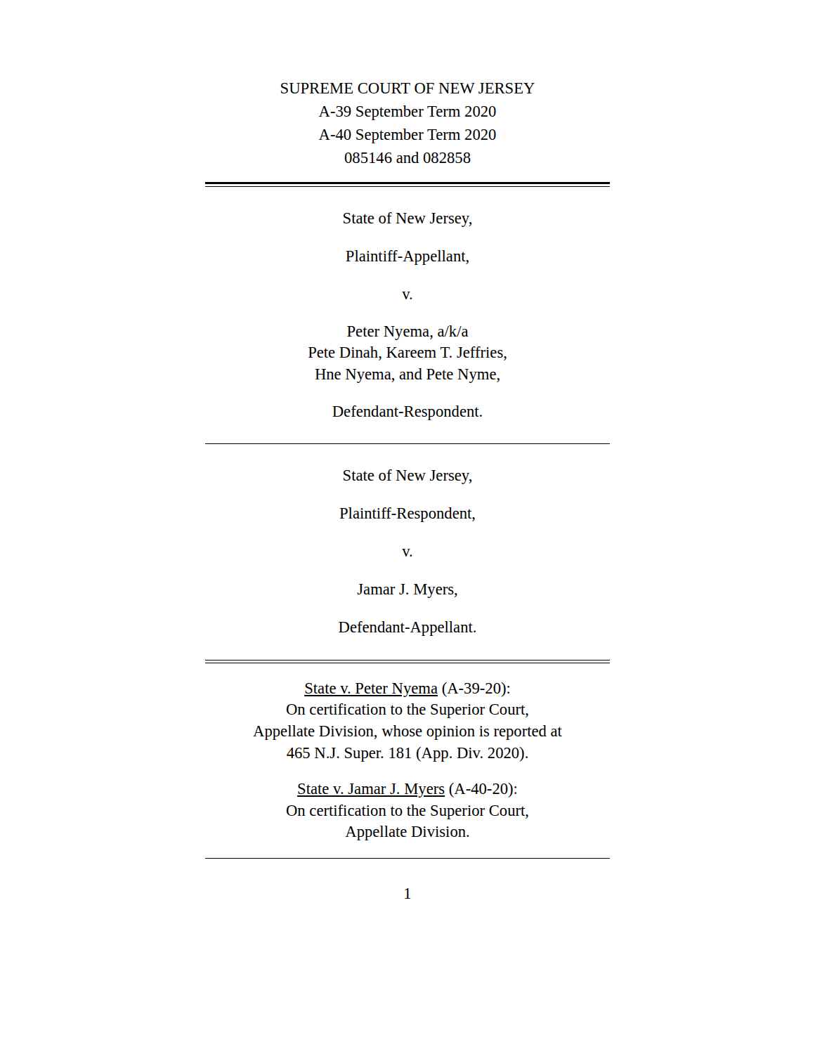SUPREME COURT OF NEW JERSEY
A-39 September Term 2020
A-40 September Term 2020
085146 and 082858
State of New Jersey,
Plaintiff-Appellant,
v.
Peter Nyema, a/k/a
Pete Dinah, Kareem T. Jeffries,
Hne Nyema, and Pete Nyme,
Defendant-Respondent.
State of New Jersey,
Plaintiff-Respondent,
v.
Jamar J. Myers,
Defendant-Appellant.
State v. Peter Nyema (A-39-20):
On certification to the Superior Court,
Appellate Division, whose opinion is reported at
465 N.J. Super. 181 (App. Div. 2020).
State v. Jamar J. Myers (A-40-20):
On certification to the Superior Court,
Appellate Division.
1